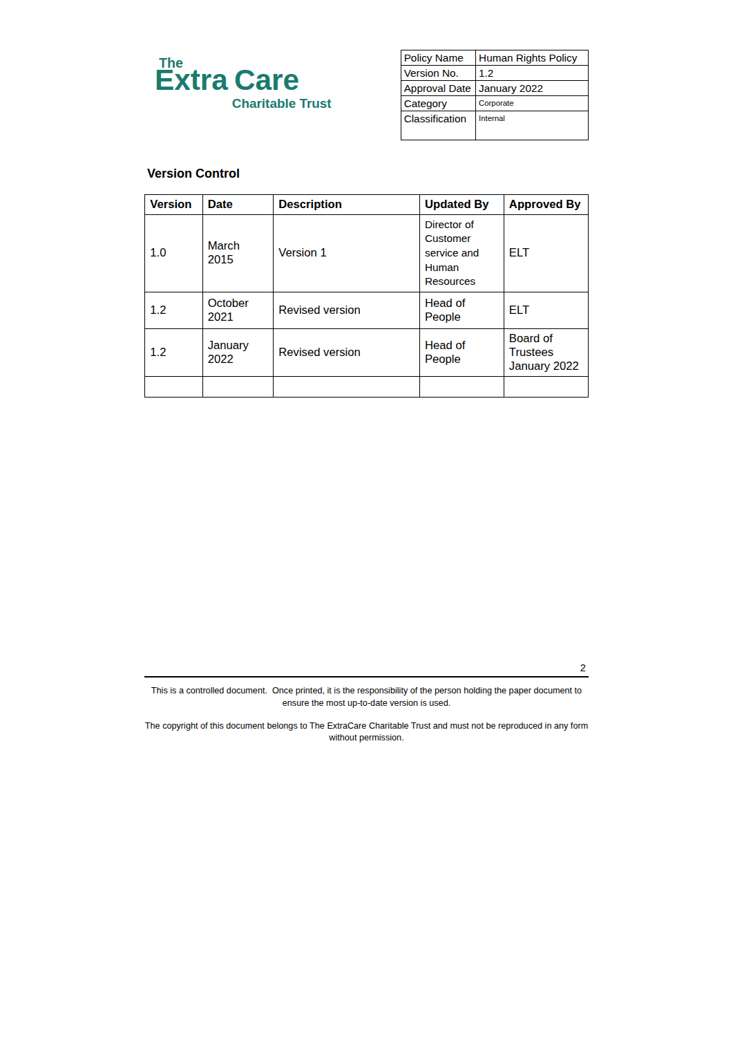The Extra Care Charitable Trust
| Policy Name | Human Rights Policy |
| Version No. | 1.2 |
| Approval Date | January 2022 |
| Category | Corporate |
| Classification | Internal |
Version Control
| Version | Date | Description | Updated By | Approved By |
| --- | --- | --- | --- | --- |
| 1.0 | March 2015 | Version 1 | Director of Customer service and Human Resources | ELT |
| 1.2 | October 2021 | Revised version | Head of People | ELT |
| 1.2 | January 2022 | Revised version | Head of People | Board of Trustees January 2022 |
2
This is a controlled document. Once printed, it is the responsibility of the person holding the paper document to ensure the most up-to-date version is used.
The copyright of this document belongs to The ExtraCare Charitable Trust and must not be reproduced in any form without permission.